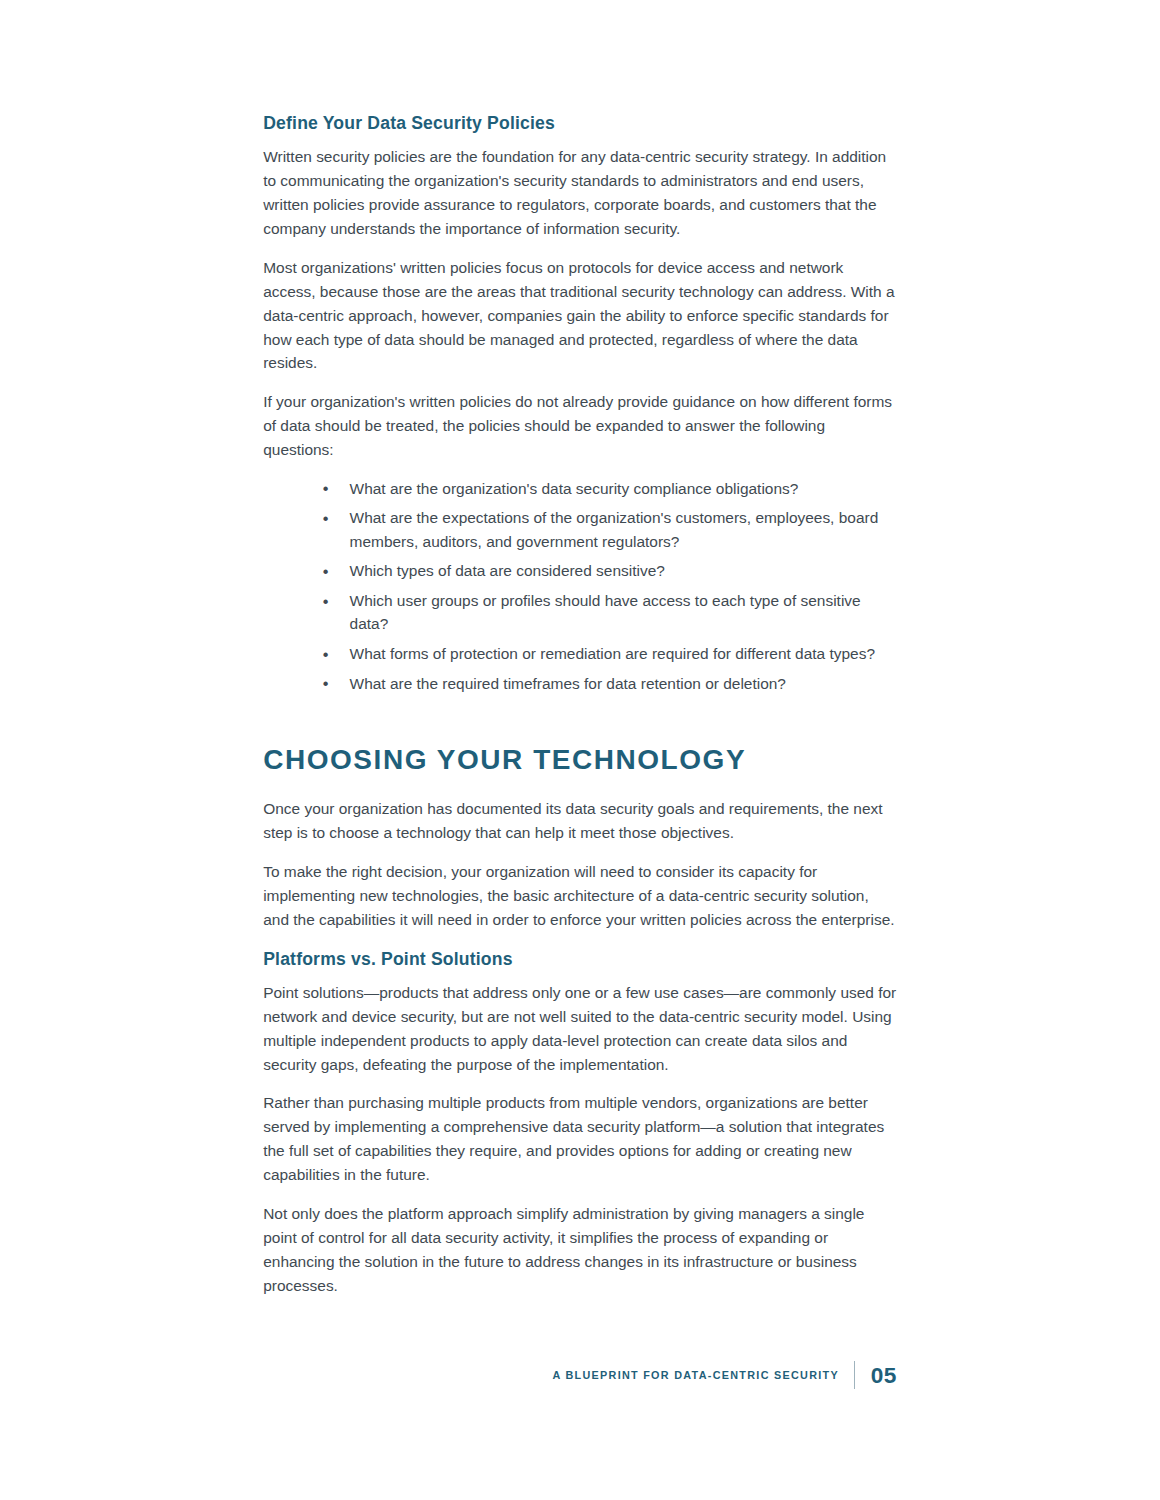Define Your Data Security Policies
Written security policies are the foundation for any data-centric security strategy. In addition to communicating the organization's security standards to administrators and end users, written policies provide assurance to regulators, corporate boards, and customers that the company understands the importance of information security.
Most organizations' written policies focus on protocols for device access and network access, because those are the areas that traditional security technology can address. With a data-centric approach, however, companies gain the ability to enforce specific standards for how each type of data should be managed and protected, regardless of where the data resides.
If your organization's written policies do not already provide guidance on how different forms of data should be treated, the policies should be expanded to answer the following questions:
What are the organization's data security compliance obligations?
What are the expectations of the organization's customers, employees, board members, auditors, and government regulators?
Which types of data are considered sensitive?
Which user groups or profiles should have access to each type of sensitive data?
What forms of protection or remediation are required for different data types?
What are the required timeframes for data retention or deletion?
Choosing Your Technology
Once your organization has documented its data security goals and requirements, the next step is to choose a technology that can help it meet those objectives.
To make the right decision, your organization will need to consider its capacity for implementing new technologies, the basic architecture of a data-centric security solution, and the capabilities it will need in order to enforce your written policies across the enterprise.
Platforms vs. Point Solutions
Point solutions—products that address only one or a few use cases—are commonly used for network and device security, but are not well suited to the data-centric security model. Using multiple independent products to apply data-level protection can create data silos and security gaps, defeating the purpose of the implementation.
Rather than purchasing multiple products from multiple vendors, organizations are better served by implementing a comprehensive data security platform—a solution that integrates the full set of capabilities they require, and provides options for adding or creating new capabilities in the future.
Not only does the platform approach simplify administration by giving managers a single point of control for all data security activity, it simplifies the process of expanding or enhancing the solution in the future to address changes in its infrastructure or business processes.
A Blueprint for Data-Centric Security 05